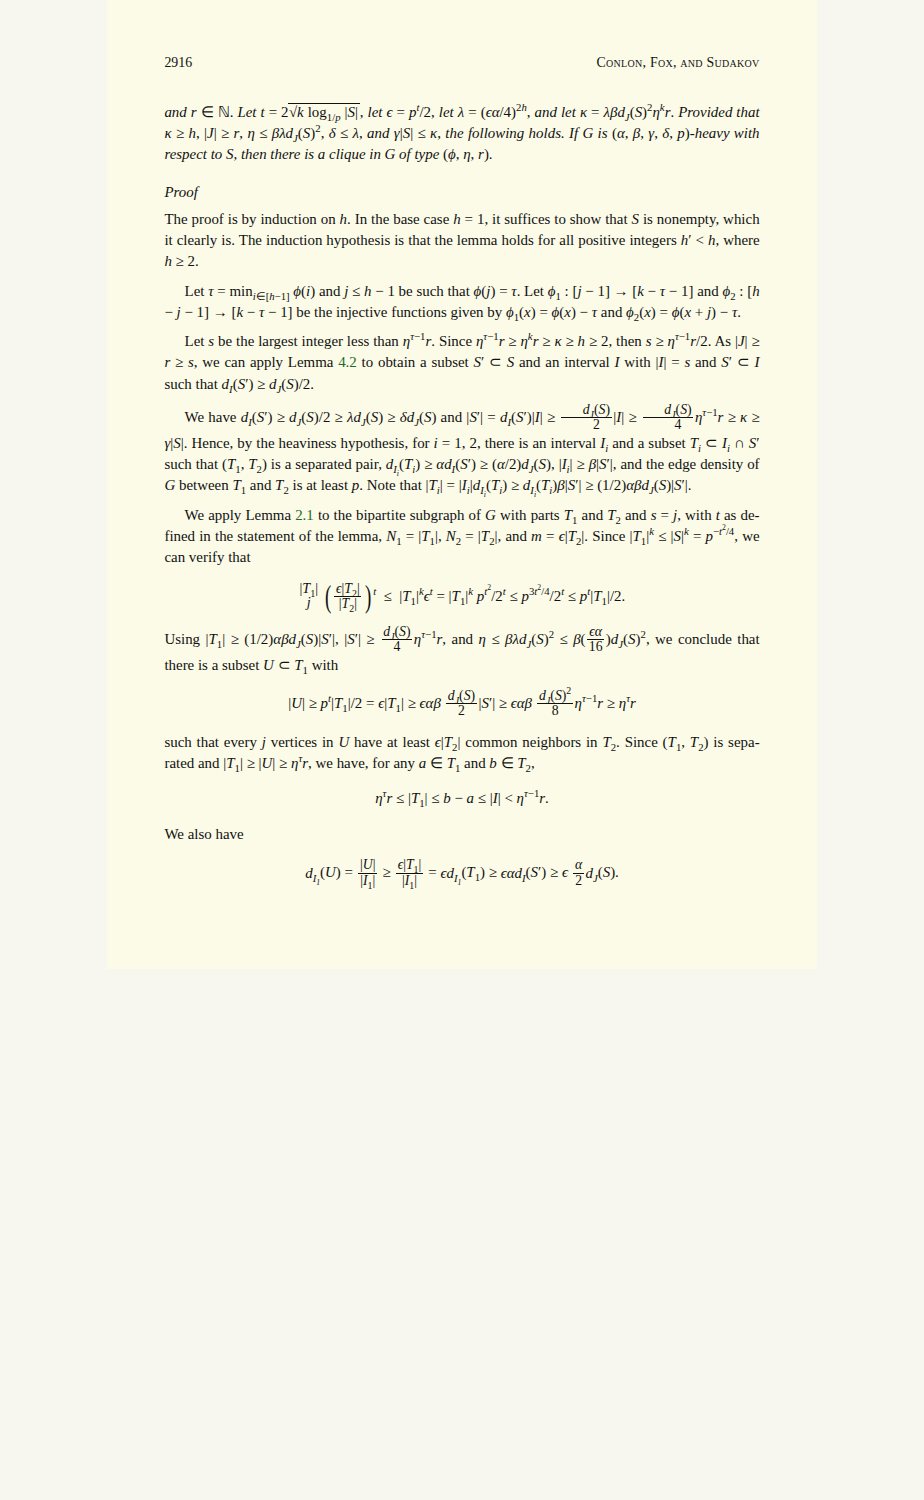2916 Conlon, Fox, and Sudakov
and r ∈ ℕ. Let t = 2√k log1/p |S|, let ϵ = pt/2, let λ = (ϵα/4)2h, and let κ = λβdJ(S)2ηkr. Provided that κ ≥ h, |J| ≥ r, η ≤ βλdJ(S)2, δ ≤ λ, and γ|S| ≤ κ, the following holds. If G is (α, β, γ, δ, p)-heavy with respect to S, then there is a clique in G of type (ϕ, η, r).
Proof
The proof is by induction on h. In the base case h = 1, it suffices to show that S is nonempty, which it clearly is. The induction hypothesis is that the lemma holds for all positive integers h′ < h, where h ≥ 2.
Let τ = mini∈[h−1] ϕ(i) and j ≤ h − 1 be such that ϕ(j) = τ. Let ϕ1 : [j − 1] → [k − τ − 1] and ϕ2 : [h − j − 1] → [k − τ − 1] be the injective functions given by ϕ1(x) = ϕ(x) − τ and ϕ2(x) = ϕ(x + j) − τ.
Let s be the largest integer less than ητ−1r. Since ητ−1r ≥ ηkr ≥ κ ≥ h ≥ 2, then s ≥ ητ−1r/2. As |J| ≥ r ≥ s, we can apply Lemma 4.2 to obtain a subset S′ ⊂ S and an interval I with |I| = s and S′ ⊂ I such that dI(S′) ≥ dJ(S)/2.
We have dI(S′) ≥ dJ(S)/2 ≥ λdJ(S) ≥ δdJ(S) and |S′| = dI(S′)|I| ≥ dJ(S) 2|I| ≥ dJ(S) 4 ητ−1r ≥ κ ≥ γ|S|. Hence, by the heaviness hypothesis, for i = 1, 2, there is an interval Ii and a subset Ti ⊂ Ii ∩ S′ such that (T1, T2) is a separated pair, dIi(Ti) ≥ αdI(S′) ≥ (α/2)dJ(S), |Ii| ≥ β|S′|, and the edge density of G between T1 and T2 is at least p. Note that |Ti| = |Ii|dIi(Ti) ≥ dIi(Ti)β|S′| ≥ (1/2)αβdJ(S)|S′|.
We apply Lemma 2.1 to the bipartite subgraph of G with parts T1 and T2 and s = j, with t as defined in the statement of the lemma, N1 = |T1|, N2 = |T2|, and m = ϵ|T2|. Since |T1|k ≤ |S|k = p−t2/4, we can verify that
|T1|j (ϵ|T2||T2|)t ≤ |T1|kϵt = |T1|k pt2/2t ≤ p3t2/4/2t ≤ pt|T1|/2.
Using |T1| ≥ (1/2)αβdJ(S)|S′|, |S′| ≥ dJ(S) 4 ητ−1r, and η ≤ βλdJ(S)2 ≤ β(ϵα 16)dJ(S)2, we conclude that there is a subset U ⊂ T1 with
|U| ≥ pt|T1|/2 = ϵ|T1| ≥ ϵαβ dJ(S) 2|S′| ≥ ϵαβ dJ(S)28 ητ−1r ≥ ητr
such that every j vertices in U have at least ϵ|T2| common neighbors in T2. Since (T1, T2) is separated and |T1| ≥ |U| ≥ ητr, we have, for any a ∈ T1 and b ∈ T2,
ητr ≤ |T1| ≤ b − a ≤ |I| < ητ−1r.
We also have
dI1(U) = |U||I1| ≥ ϵ|T1||I1| = ϵdI1(T1) ≥ ϵαdI(S′) ≥ ϵ α 2 dJ(S).